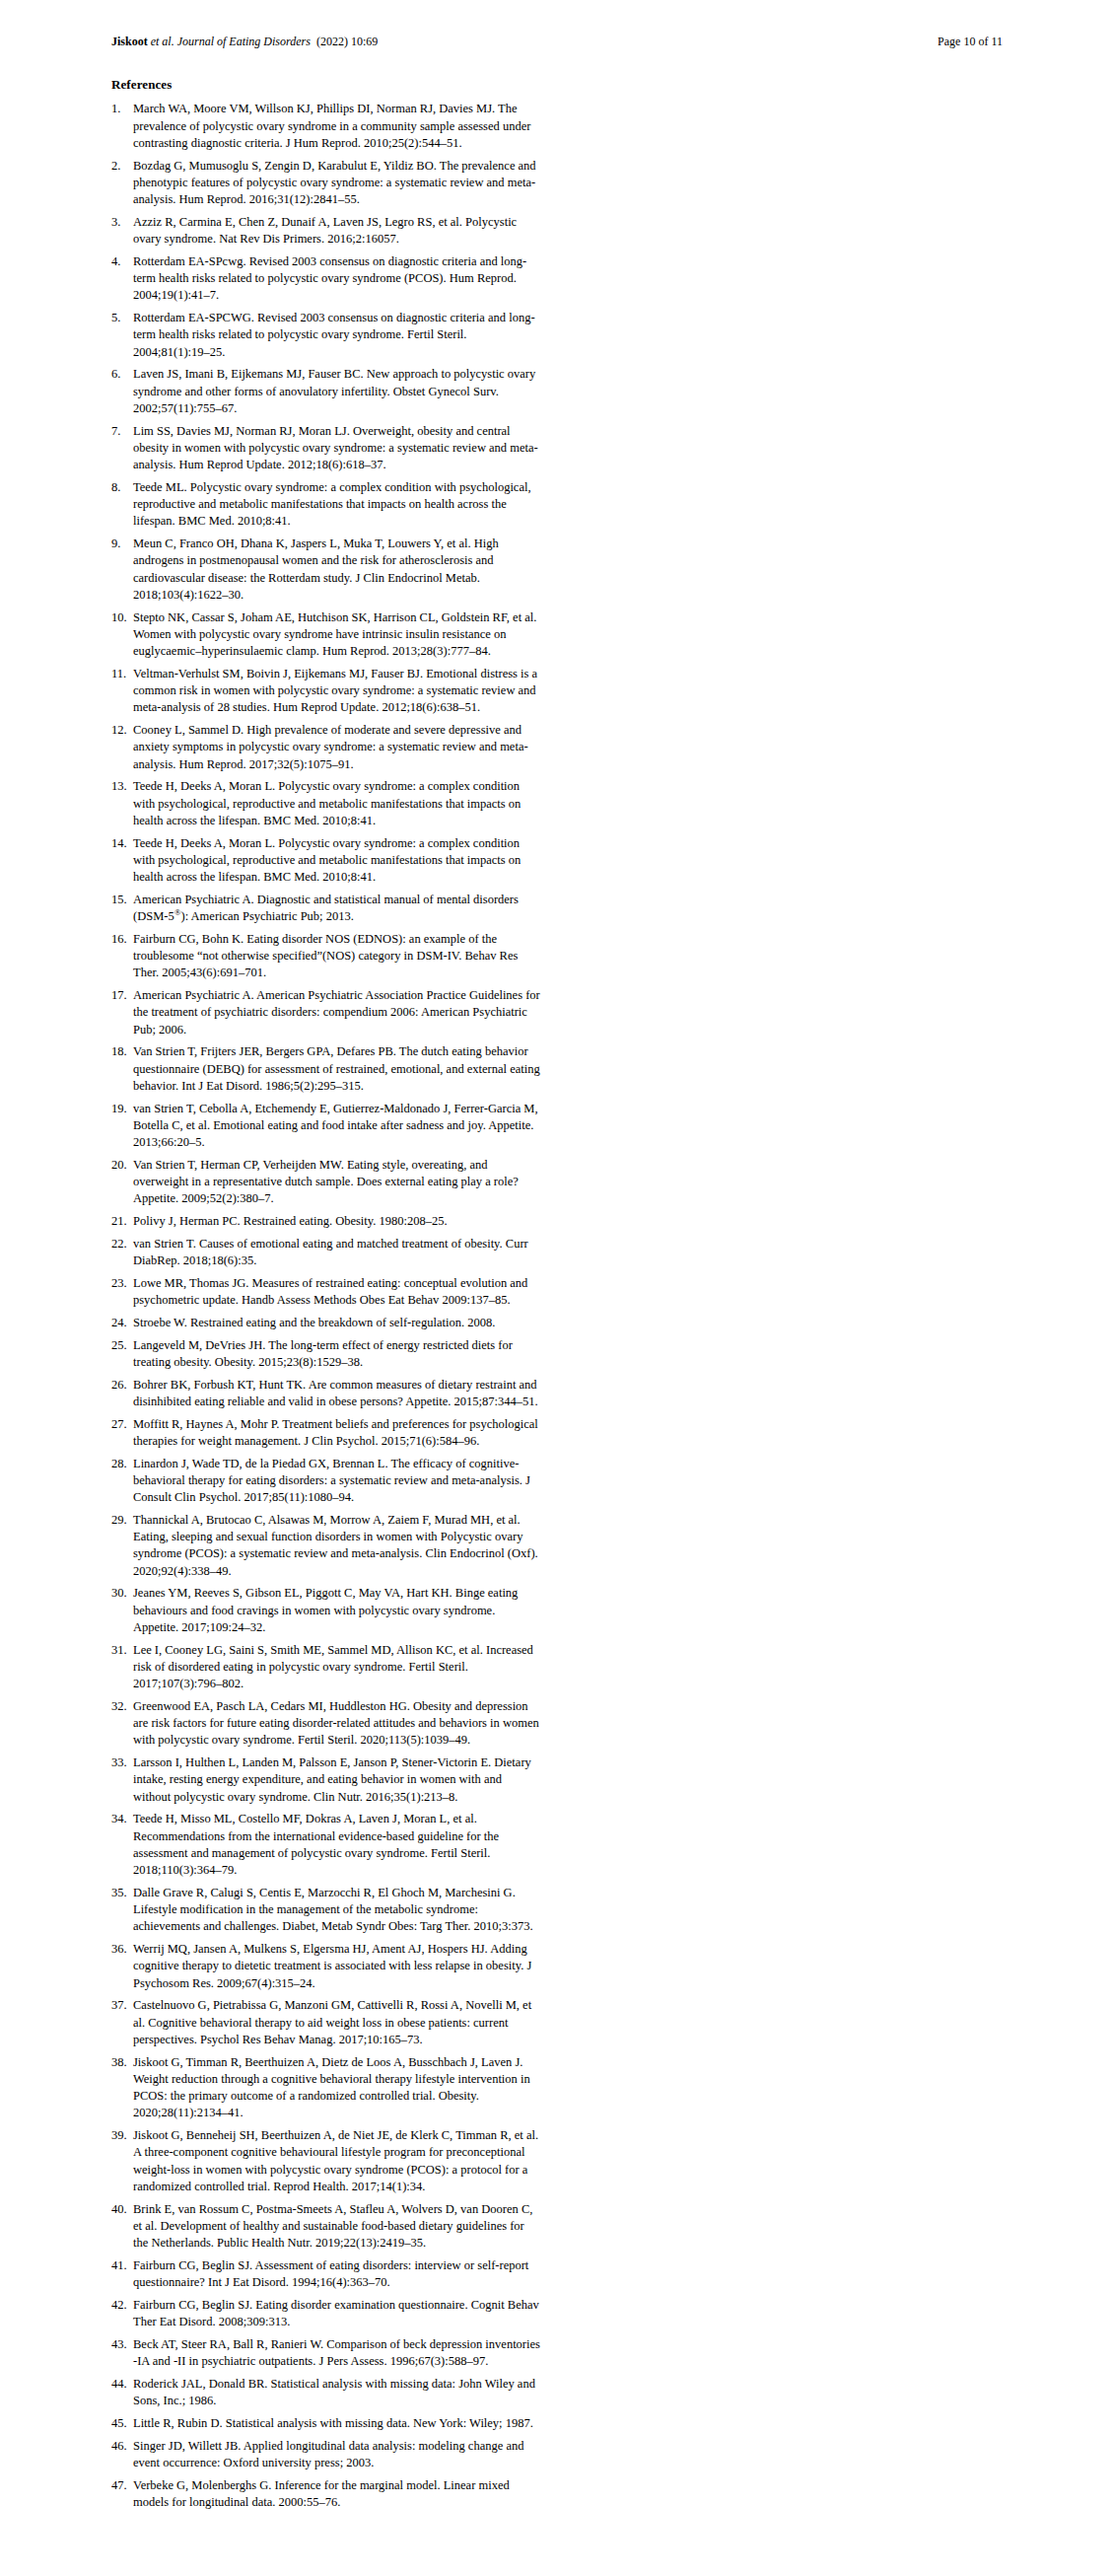Jiskoot et al. Journal of Eating Disorders(2022) 10:69
Page 10 of 11
References
March WA, Moore VM, Willson KJ, Phillips DI, Norman RJ, Davies MJ. The prevalence of polycystic ovary syndrome in a community sample assessed under contrasting diagnostic criteria. J Hum Reprod. 2010;25(2):544–51.
Bozdag G, Mumusoglu S, Zengin D, Karabulut E, Yildiz BO. The prevalence and phenotypic features of polycystic ovary syndrome: a systematic review and meta-analysis. Hum Reprod. 2016;31(12):2841–55.
Azziz R, Carmina E, Chen Z, Dunaif A, Laven JS, Legro RS, et al. Polycystic ovary syndrome. Nat Rev Dis Primers. 2016;2:16057.
Rotterdam EA-SPcwg. Revised 2003 consensus on diagnostic criteria and long-term health risks related to polycystic ovary syndrome (PCOS). Hum Reprod. 2004;19(1):41–7.
Rotterdam EA-SPCWG. Revised 2003 consensus on diagnostic criteria and long-term health risks related to polycystic ovary syndrome. Fertil Steril. 2004;81(1):19–25.
Laven JS, Imani B, Eijkemans MJ, Fauser BC. New approach to polycystic ovary syndrome and other forms of anovulatory infertility. Obstet Gynecol Surv. 2002;57(11):755–67.
Lim SS, Davies MJ, Norman RJ, Moran LJ. Overweight, obesity and central obesity in women with polycystic ovary syndrome: a systematic review and meta-analysis. Hum Reprod Update. 2012;18(6):618–37.
Teede ML. Polycystic ovary syndrome: a complex condition with psychological, reproductive and metabolic manifestations that impacts on health across the lifespan. BMC Med. 2010;8:41.
Meun C, Franco OH, Dhana K, Jaspers L, Muka T, Louwers Y, et al. High androgens in postmenopausal women and the risk for atherosclerosis and cardiovascular disease: the Rotterdam study. J Clin Endocrinol Metab. 2018;103(4):1622–30.
Stepto NK, Cassar S, Joham AE, Hutchison SK, Harrison CL, Goldstein RF, et al. Women with polycystic ovary syndrome have intrinsic insulin resistance on euglycaemic–hyperinsulaemic clamp. Hum Reprod. 2013;28(3):777–84.
Veltman-Verhulst SM, Boivin J, Eijkemans MJ, Fauser BJ. Emotional distress is a common risk in women with polycystic ovary syndrome: a systematic review and meta-analysis of 28 studies. Hum Reprod Update. 2012;18(6):638–51.
Cooney L, Sammel D. High prevalence of moderate and severe depressive and anxiety symptoms in polycystic ovary syndrome: a systematic review and meta-analysis. Hum Reprod. 2017;32(5):1075–91.
Teede H, Deeks A, Moran L. Polycystic ovary syndrome: a complex condition with psychological, reproductive and metabolic manifestations that impacts on health across the lifespan. BMC Med. 2010;8:41.
Teede H, Deeks A, Moran L. Polycystic ovary syndrome: a complex condition with psychological, reproductive and metabolic manifestations that impacts on health across the lifespan. BMC Med. 2010;8:41.
American Psychiatric A. Diagnostic and statistical manual of mental disorders (DSM-5®): American Psychiatric Pub; 2013.
Fairburn CG, Bohn K. Eating disorder NOS (EDNOS): an example of the troublesome “not otherwise specified”(NOS) category in DSM-IV. Behav Res Ther. 2005;43(6):691–701.
American Psychiatric A. American Psychiatric Association Practice Guidelines for the treatment of psychiatric disorders: compendium 2006: American Psychiatric Pub; 2006.
Van Strien T, Frijters JER, Bergers GPA, Defares PB. The dutch eating behavior questionnaire (DEBQ) for assessment of restrained, emotional, and external eating behavior. Int J Eat Disord. 1986;5(2):295–315.
van Strien T, Cebolla A, Etchemendy E, Gutierrez-Maldonado J, Ferrer-Garcia M, Botella C, et al. Emotional eating and food intake after sadness and joy. Appetite. 2013;66:20–5.
Van Strien T, Herman CP, Verheijden MW. Eating style, overeating, and overweight in a representative dutch sample. Does external eating play a role? Appetite. 2009;52(2):380–7.
Polivy J, Herman PC. Restrained eating. Obesity. 1980:208–25.
van Strien T. Causes of emotional eating and matched treatment of obesity. Curr DiabRep. 2018;18(6):35.
Lowe MR, Thomas JG. Measures of restrained eating: conceptual evolution and psychometric update. Handb Assess Methods Obes Eat Behav 2009:137–85.
Stroebe W. Restrained eating and the breakdown of self-regulation. 2008.
Langeveld M, DeVries JH. The long-term effect of energy restricted diets for treating obesity. Obesity. 2015;23(8):1529–38.
Bohrer BK, Forbush KT, Hunt TK. Are common measures of dietary restraint and disinhibited eating reliable and valid in obese persons? Appetite. 2015;87:344–51.
Moffitt R, Haynes A, Mohr P. Treatment beliefs and preferences for psychological therapies for weight management. J Clin Psychol. 2015;71(6):584–96.
Linardon J, Wade TD, de la Piedad GX, Brennan L. The efficacy of cognitive-behavioral therapy for eating disorders: a systematic review and meta-analysis. J Consult Clin Psychol. 2017;85(11):1080–94.
Thannickal A, Brutocao C, Alsawas M, Morrow A, Zaiem F, Murad MH, et al. Eating, sleeping and sexual function disorders in women with Polycystic ovary syndrome (PCOS): a systematic review and meta-analysis. Clin Endocrinol (Oxf). 2020;92(4):338–49.
Jeanes YM, Reeves S, Gibson EL, Piggott C, May VA, Hart KH. Binge eating behaviours and food cravings in women with polycystic ovary syndrome. Appetite. 2017;109:24–32.
Lee I, Cooney LG, Saini S, Smith ME, Sammel MD, Allison KC, et al. Increased risk of disordered eating in polycystic ovary syndrome. Fertil Steril. 2017;107(3):796–802.
Greenwood EA, Pasch LA, Cedars MI, Huddleston HG. Obesity and depression are risk factors for future eating disorder-related attitudes and behaviors in women with polycystic ovary syndrome. Fertil Steril. 2020;113(5):1039–49.
Larsson I, Hulthen L, Landen M, Palsson E, Janson P, Stener-Victorin E. Dietary intake, resting energy expenditure, and eating behavior in women with and without polycystic ovary syndrome. Clin Nutr. 2016;35(1):213–8.
Teede H, Misso ML, Costello MF, Dokras A, Laven J, Moran L, et al. Recommendations from the international evidence-based guideline for the assessment and management of polycystic ovary syndrome. Fertil Steril. 2018;110(3):364–79.
Dalle Grave R, Calugi S, Centis E, Marzocchi R, El Ghoch M, Marchesini G. Lifestyle modification in the management of the metabolic syndrome: achievements and challenges. Diabet, Metab Syndr Obes: Targ Ther. 2010;3:373.
Werrij MQ, Jansen A, Mulkens S, Elgersma HJ, Ament AJ, Hospers HJ. Adding cognitive therapy to dietetic treatment is associated with less relapse in obesity. J Psychosom Res. 2009;67(4):315–24.
Castelnuovo G, Pietrabissa G, Manzoni GM, Cattivelli R, Rossi A, Novelli M, et al. Cognitive behavioral therapy to aid weight loss in obese patients: current perspectives. Psychol Res Behav Manag. 2017;10:165–73.
Jiskoot G, Timman R, Beerthuizen A, Dietz de Loos A, Busschbach J, Laven J. Weight reduction through a cognitive behavioral therapy lifestyle intervention in PCOS: the primary outcome of a randomized controlled trial. Obesity. 2020;28(11):2134–41.
Jiskoot G, Benneheij SH, Beerthuizen A, de Niet JE, de Klerk C, Timman R, et al. A three-component cognitive behavioural lifestyle program for preconceptional weight-loss in women with polycystic ovary syndrome (PCOS): a protocol for a randomized controlled trial. Reprod Health. 2017;14(1):34.
Brink E, van Rossum C, Postma-Smeets A, Stafleu A, Wolvers D, van Dooren C, et al. Development of healthy and sustainable food-based dietary guidelines for the Netherlands. Public Health Nutr. 2019;22(13):2419–35.
Fairburn CG, Beglin SJ. Assessment of eating disorders: interview or self-report questionnaire? Int J Eat Disord. 1994;16(4):363–70.
Fairburn CG, Beglin SJ. Eating disorder examination questionnaire. Cognit Behav Ther Eat Disord. 2008;309:313.
Beck AT, Steer RA, Ball R, Ranieri W. Comparison of beck depression inventories -IA and -II in psychiatric outpatients. J Pers Assess. 1996;67(3):588–97.
Roderick JAL, Donald BR. Statistical analysis with missing data: John Wiley and Sons, Inc.; 1986.
Little R, Rubin D. Statistical analysis with missing data. New York: Wiley; 1987.
Singer JD, Willett JB. Applied longitudinal data analysis: modeling change and event occurrence: Oxford university press; 2003.
Verbeke G, Molenberghs G. Inference for the marginal model. Linear mixed models for longitudinal data. 2000:55–76.